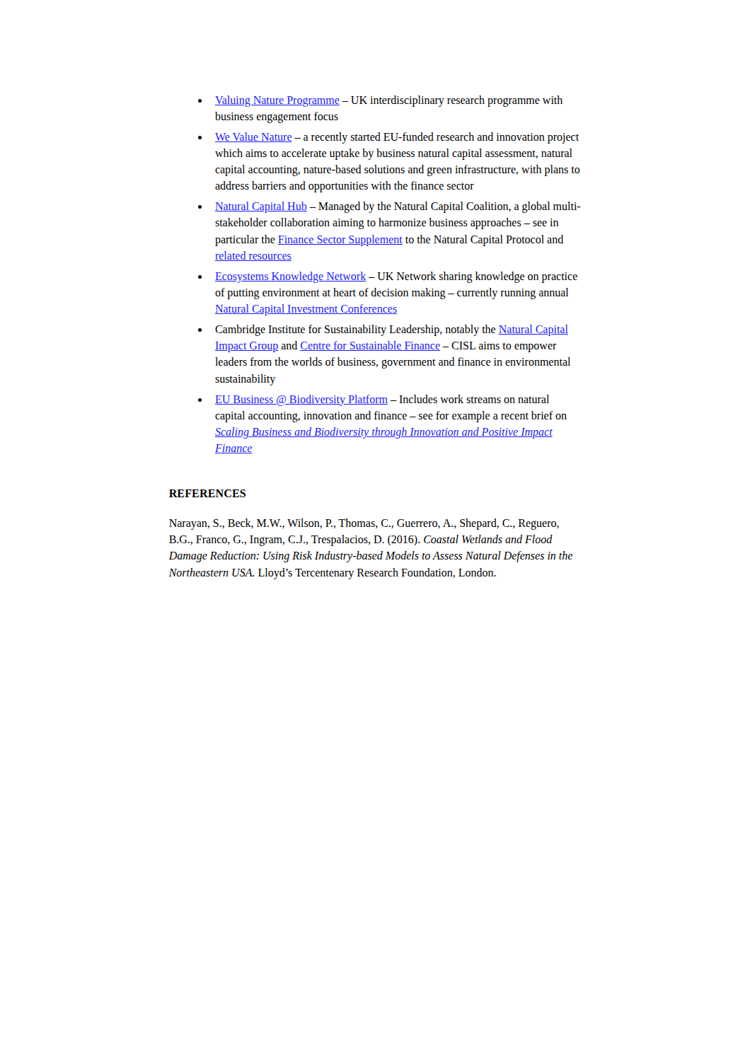Valuing Nature Programme – UK interdisciplinary research programme with business engagement focus
We Value Nature – a recently started EU-funded research and innovation project which aims to accelerate uptake by business natural capital assessment, natural capital accounting, nature-based solutions and green infrastructure, with plans to address barriers and opportunities with the finance sector
Natural Capital Hub – Managed by the Natural Capital Coalition, a global multi-stakeholder collaboration aiming to harmonize business approaches – see in particular the Finance Sector Supplement to the Natural Capital Protocol and related resources
Ecosystems Knowledge Network – UK Network sharing knowledge on practice of putting environment at heart of decision making – currently running annual Natural Capital Investment Conferences
Cambridge Institute for Sustainability Leadership, notably the Natural Capital Impact Group and Centre for Sustainable Finance – CISL aims to empower leaders from the worlds of business, government and finance in environmental sustainability
EU Business @ Biodiversity Platform – Includes work streams on natural capital accounting, innovation and finance – see for example a recent brief on Scaling Business and Biodiversity through Innovation and Positive Impact Finance
REFERENCES
Narayan, S., Beck, M.W., Wilson, P., Thomas, C., Guerrero, A., Shepard, C., Reguero, B.G., Franco, G., Ingram, C.J., Trespalacios, D. (2016). Coastal Wetlands and Flood Damage Reduction: Using Risk Industry-based Models to Assess Natural Defenses in the Northeastern USA. Lloyd’s Tercentenary Research Foundation, London.